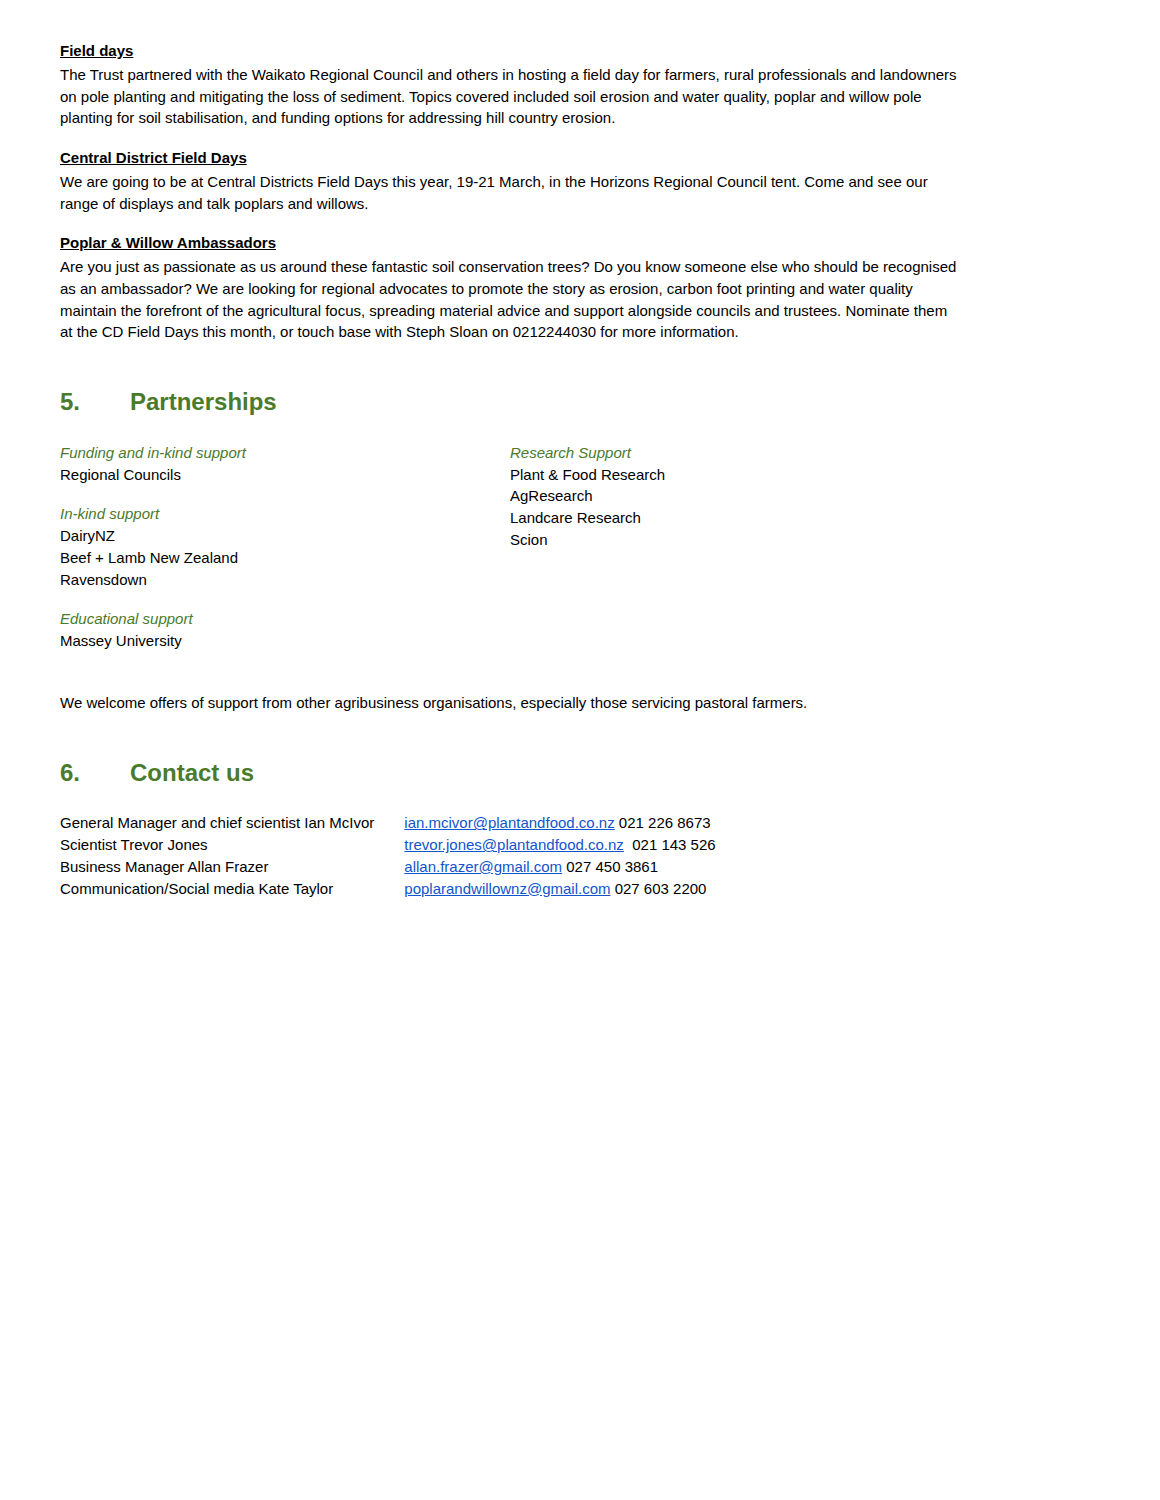Field days
The Trust partnered with the Waikato Regional Council and others in hosting a field day for farmers, rural professionals and landowners on pole planting and mitigating the loss of sediment. Topics covered included soil erosion and water quality, poplar and willow pole planting for soil stabilisation, and funding options for addressing hill country erosion.
Central District Field Days
We are going to be at Central Districts Field Days this year, 19-21 March, in the Horizons Regional Council tent. Come and see our range of displays and talk poplars and willows.
Poplar & Willow Ambassadors
Are you just as passionate as us around these fantastic soil conservation trees? Do you know someone else who should be recognised as an ambassador? We are looking for regional advocates to promote the story as erosion, carbon foot printing and water quality maintain the forefront of the agricultural focus, spreading material advice and support alongside councils and trustees. Nominate them at the CD Field Days this month, or touch base with Steph Sloan on 0212244030 for more information.
5. Partnerships
| Funding and in-kind support Regional Councils In-kind support DairyNZ Beef + Lamb New Zealand Ravensdown Educational support Massey University | Research Support Plant & Food Research AgResearch Landcare Research Scion |
We welcome offers of support from other agribusiness organisations, especially those servicing pastoral farmers.
6. Contact us
| General Manager and chief scientist Ian McIvor | ian.mcivor@plantandfood.co.nz 021 226 8673 |
| Scientist Trevor Jones | trevor.jones@plantandfood.co.nz 021 143 526 |
| Business Manager Allan Frazer | allan.frazer@gmail.com 027 450 3861 |
| Communication/Social media Kate Taylor | poplarandwillownz@gmail.com 027 603 2200 |